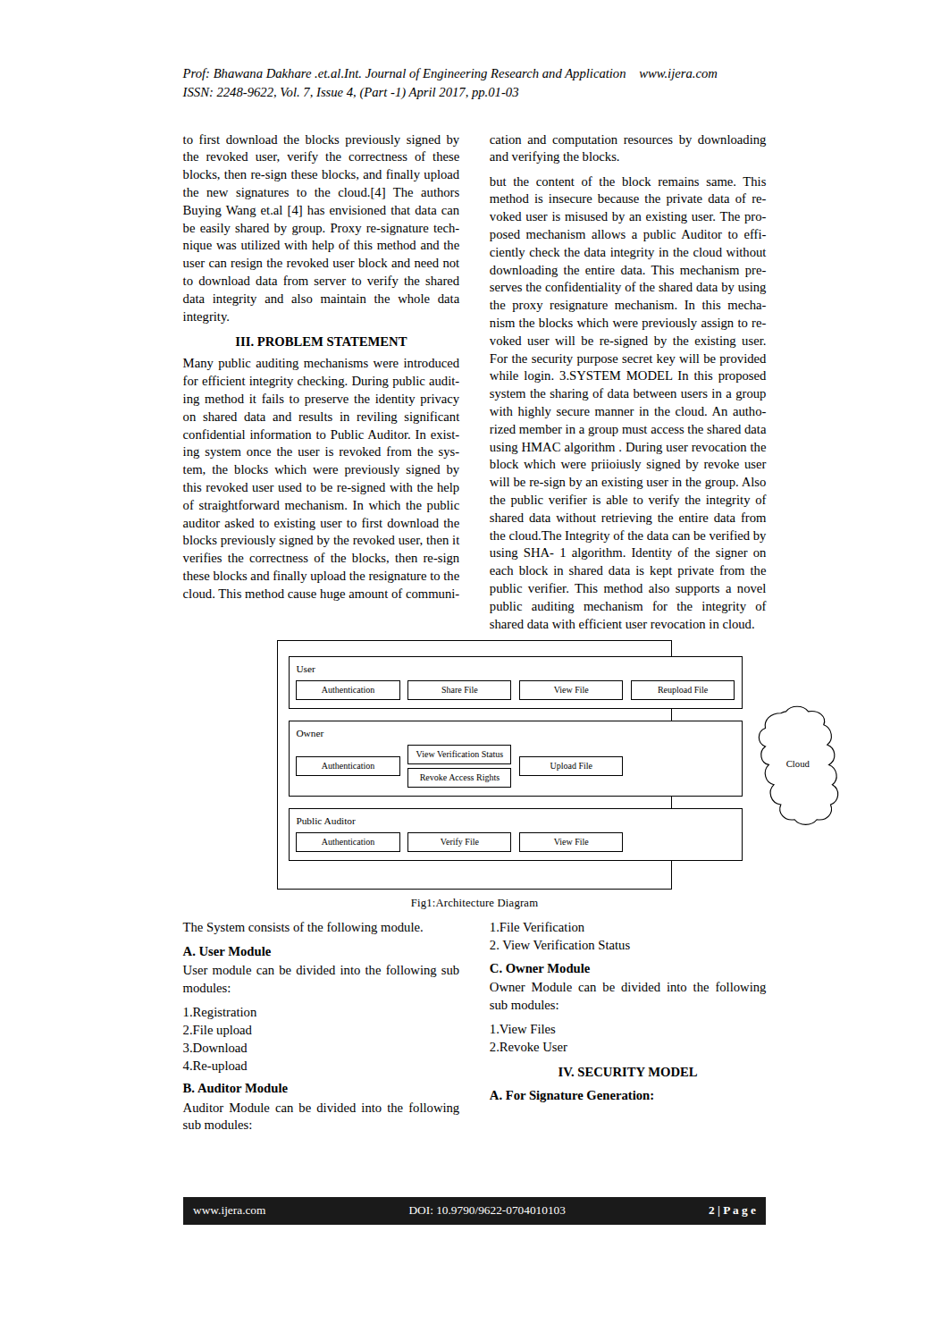Prof: Bhawana Dakhare .et.al.Int. Journal of Engineering Research and Application www.ijera.com
ISSN: 2248-9622, Vol. 7, Issue 4, (Part -1) April 2017, pp.01-03
to first download the blocks previously signed by the revoked user, verify the correctness of these blocks, then re-sign these blocks, and finally upload the new signatures to the cloud.[4] The authors Buying Wang et.al [4] has envisioned that data can be easily shared by group. Proxy re-signature technique was utilized with help of this method and the user can resign the revoked user block and need not to download data from server to verify the shared data integrity and also maintain the whole data integrity.
III. PROBLEM STATEMENT
Many public auditing mechanisms were introduced for efficient integrity checking. During public auditing method it fails to preserve the identity privacy on shared data and results in reviling significant confidential information to Public Auditor. In existing system once the user is revoked from the system, the blocks which were previously signed by this revoked user used to be re-signed with the help of straightforward mechanism. In which the public auditor asked to existing user to first download the blocks previously signed by the revoked user, then it verifies the correctness of the blocks, then re-sign these blocks and finally upload the resignature to the cloud. This method cause huge amount of communication and computation resources by downloading and verifying the blocks.
but the content of the block remains same. This method is insecure because the private data of revoked user is misused by an existing user. The proposed mechanism allows a public Auditor to efficiently check the data integrity in the cloud without downloading the entire data. This mechanism preserves the confidentiality of the shared data by using the proxy resignature mechanism. In this mechanism the blocks which were previously assign to revoked user will be re-signed by the existing user. For the security purpose secret key will be provided while login. 3.SYSTEM MODEL In this proposed system the sharing of data between users in a group with highly secure manner in the cloud. An authorized member in a group must access the shared data using HMAC algorithm . During user revocation the block which were priioiusly signed by revoke user will be re-sign by an existing user in the group. Also the public verifier is able to verify the integrity of shared data without retrieving the entire data from the cloud.The Integrity of the data can be verified by using SHA- 1 algorithm. Identity of the signer on each block in shared data is kept private from the public verifier. This method also supports a novel public auditing mechanism for the integrity of shared data with efficient user revocation in cloud.
User
Authentication
Share File
View File
Reupload File
Owner
Authentication
View Verification Status
Revoke Access Rights
Upload File
Public Auditor
Authentication
Verify File
View File
Cloud
Fig1:Architecture Diagram
The System consists of the following module.
A. User Module
User module can be divided into the following sub modules:
1.Registration
2.File upload
3.Download
4.Re-upload
B. Auditor Module
Auditor Module can be divided into the following sub modules:
1.File Verification
2. View Verification Status
C. Owner Module
Owner Module can be divided into the following sub modules:
1.View Files
2.Revoke User
IV. SECURITY MODEL
A. For Signature Generation:
www.ijera.com DOI: 10.9790/9622-0704010103 2 | P a g e